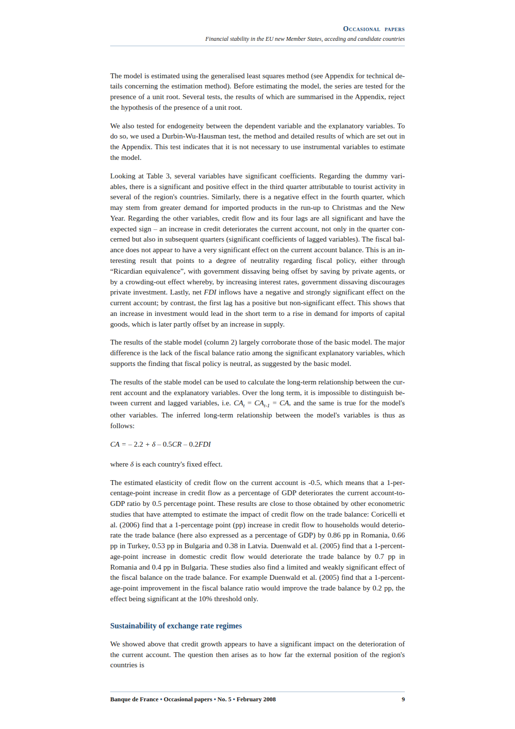Occasional papers
Financial stability in the EU new Member States, acceding and candidate countries
The model is estimated using the generalised least squares method (see Appendix for technical details concerning the estimation method). Before estimating the model, the series are tested for the presence of a unit root. Several tests, the results of which are summarised in the Appendix, reject the hypothesis of the presence of a unit root.
We also tested for endogeneity between the dependent variable and the explanatory variables. To do so, we used a Durbin-Wu-Hausman test, the method and detailed results of which are set out in the Appendix. This test indicates that it is not necessary to use instrumental variables to estimate the model.
Looking at Table 3, several variables have significant coefficients. Regarding the dummy variables, there is a significant and positive effect in the third quarter attributable to tourist activity in several of the region's countries. Similarly, there is a negative effect in the fourth quarter, which may stem from greater demand for imported products in the run-up to Christmas and the New Year. Regarding the other variables, credit flow and its four lags are all significant and have the expected sign – an increase in credit deteriorates the current account, not only in the quarter concerned but also in subsequent quarters (significant coefficients of lagged variables). The fiscal balance does not appear to have a very significant effect on the current account balance. This is an interesting result that points to a degree of neutrality regarding fiscal policy, either through “Ricardian equivalence”, with government dissaving being offset by saving by private agents, or by a crowding-out effect whereby, by increasing interest rates, government dissaving discourages private investment. Lastly, net FDI inflows have a negative and strongly significant effect on the current account; by contrast, the first lag has a positive but non-significant effect. This shows that an increase in investment would lead in the short term to a rise in demand for imports of capital goods, which is later partly offset by an increase in supply.
The results of the stable model (column 2) largely corroborate those of the basic model. The major difference is the lack of the fiscal balance ratio among the significant explanatory variables, which supports the finding that fiscal policy is neutral, as suggested by the basic model.
The results of the stable model can be used to calculate the long-term relationship between the current account and the explanatory variables. Over the long term, it is impossible to distinguish between current and lagged variables, i.e. CAt = CAt-1 = CA, and the same is true for the model's other variables. The inferred long-term relationship between the model's variables is thus as follows:
CA = – 2.2 + δ – 0.5 CR – 0.2 FDI
where δ is each country's fixed effect.
The estimated elasticity of credit flow on the current account is -0.5, which means that a 1-percentage-point increase in credit flow as a percentage of GDP deteriorates the current account-to-GDP ratio by 0.5 percentage point. These results are close to those obtained by other econometric studies that have attempted to estimate the impact of credit flow on the trade balance: Coricelli et al. (2006) find that a 1-percentage point (pp) increase in credit flow to households would deteriorate the trade balance (here also expressed as a percentage of GDP) by 0.86 pp in Romania, 0.66 pp in Turkey, 0.53 pp in Bulgaria and 0.38 in Latvia. Duenwald et al. (2005) find that a 1-percentage-point increase in domestic credit flow would deteriorate the trade balance by 0.7 pp in Romania and 0.4 pp in Bulgaria. These studies also find a limited and weakly significant effect of the fiscal balance on the trade balance. For example Duenwald et al. (2005) find that a 1-percentage-point improvement in the fiscal balance ratio would improve the trade balance by 0.2 pp, the effect being significant at the 10% threshold only.
Sustainability of exchange rate regimes
We showed above that credit growth appears to have a significant impact on the deterioration of the current account. The question then arises as to how far the external position of the region's countries is
Banque de France • Occasional papers • No. 5 • February 2008
9